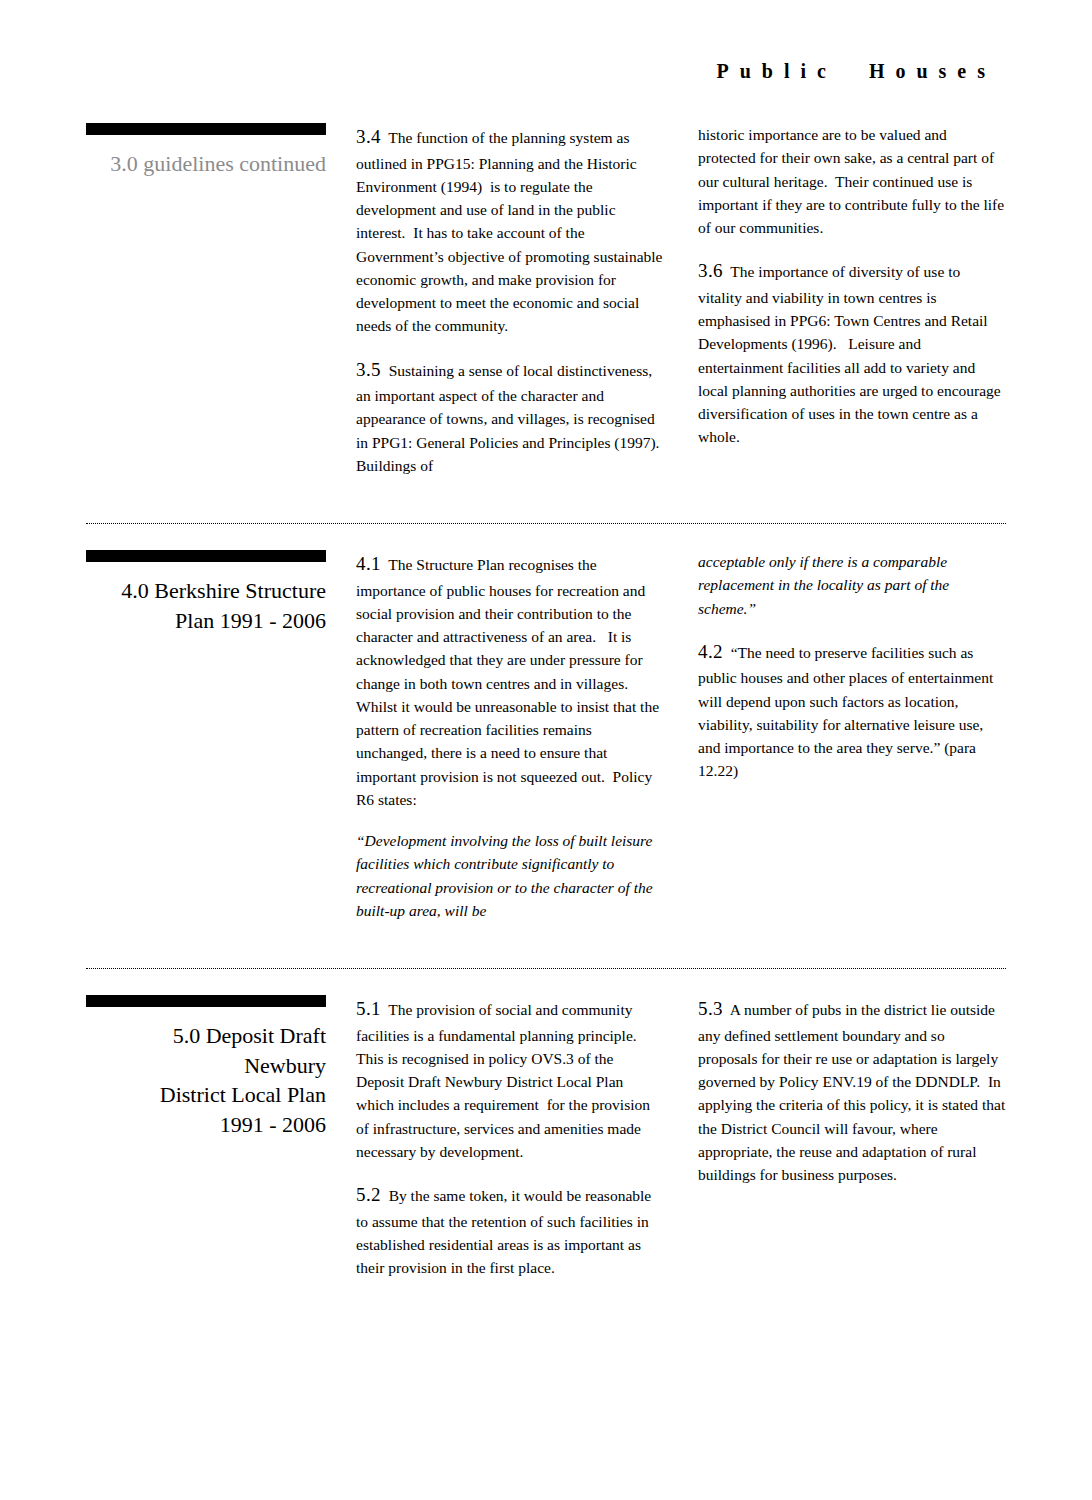Public Houses
3.0 guidelines continued
3.4 The function of the planning system as outlined in PPG15: Planning and the Historic Environment (1994) is to regulate the development and use of land in the public interest. It has to take account of the Government’s objective of promoting sustainable economic growth, and make provision for development to meet the economic and social needs of the community.
3.5 Sustaining a sense of local distinctiveness, an important aspect of the character and appearance of towns, and villages, is recognised in PPG1: General Policies and Principles (1997). Buildings of
historic importance are to be valued and protected for their own sake, as a central part of our cultural heritage. Their continued use is important if they are to contribute fully to the life of our communities.
3.6 The importance of diversity of use to vitality and viability in town centres is emphasised in PPG6: Town Centres and Retail Developments (1996). Leisure and entertainment facilities all add to variety and local planning authorities are urged to encourage diversification of uses in the town centre as a whole.
4.0 Berkshire Structure
Plan 1991 - 2006
4.1 The Structure Plan recognises the importance of public houses for recreation and social provision and their contribution to the character and attractiveness of an area. It is acknowledged that they are under pressure for change in both town centres and in villages. Whilst it would be unreasonable to insist that the pattern of recreation facilities remains unchanged, there is a need to ensure that important provision is not squeezed out. Policy R6 states:
“Development involving the loss of built leisure facilities which contribute significantly to recreational provision or to the character of the built-up area, will be
acceptable only if there is a comparable replacement in the locality as part of the scheme.”
4.2 “The need to preserve facilities such as public houses and other places of entertainment will depend upon such factors as location, viability, suitability for alternative leisure use, and importance to the area they serve.” (para 12.22)
5.0 Deposit Draft Newbury
District Local Plan
1991 - 2006
5.1 The provision of social and community facilities is a fundamental planning principle. This is recognised in policy OVS.3 of the Deposit Draft Newbury District Local Plan which includes a requirement for the provision of infrastructure, services and amenities made necessary by development.
5.2 By the same token, it would be reasonable to assume that the retention of such facilities in established residential areas is as important as their provision in the first place.
5.3 A number of pubs in the district lie outside any defined settlement boundary and so proposals for their re use or adaptation is largely governed by Policy ENV.19 of the DDNDLP. In applying the criteria of this policy, it is stated that the District Council will favour, where appropriate, the reuse and adaptation of rural buildings for business purposes.